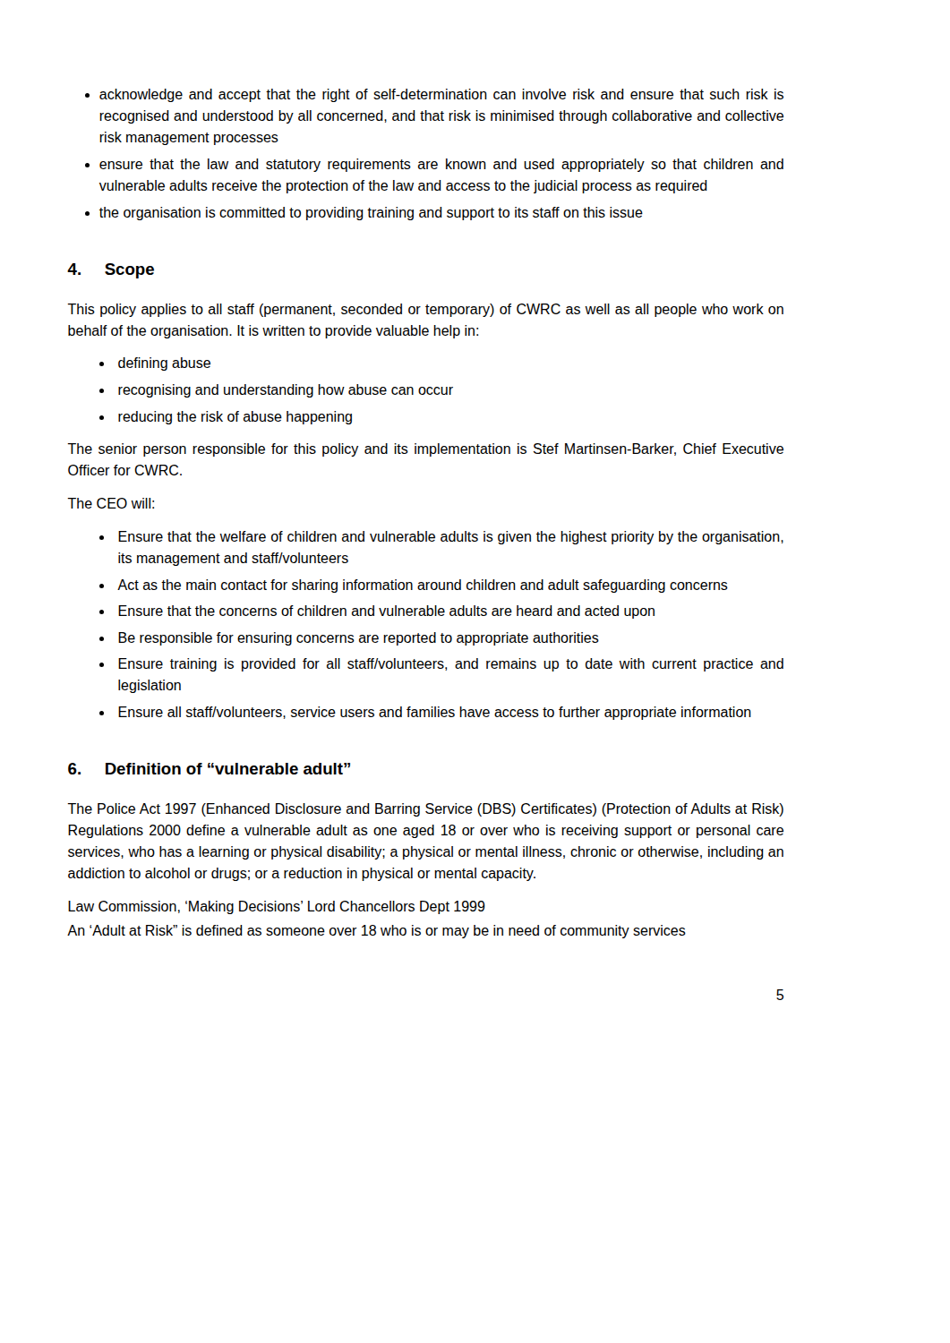acknowledge and accept that the right of self-determination can involve risk and ensure that such risk is recognised and understood by all concerned, and that risk is minimised through collaborative and collective risk management processes
ensure that the law and statutory requirements are known and used appropriately so that children and vulnerable adults receive the protection of the law and access to the judicial process as required
the organisation is committed to providing training and support to its staff on this issue
4. Scope
This policy applies to all staff (permanent, seconded or temporary) of CWRC as well as all people who work on behalf of the organisation. It is written to provide valuable help in:
defining abuse
recognising and understanding how abuse can occur
reducing the risk of abuse happening
The senior person responsible for this policy and its implementation is Stef Martinsen-Barker, Chief Executive Officer for CWRC.
The CEO will:
Ensure that the welfare of children and vulnerable adults is given the highest priority by the organisation, its management and staff/volunteers
Act as the main contact for sharing information around children and adult safeguarding concerns
Ensure that the concerns of children and vulnerable adults are heard and acted upon
Be responsible for ensuring concerns are reported to appropriate authorities
Ensure training is provided for all staff/volunteers, and remains up to date with current practice and legislation
Ensure all staff/volunteers, service users and families have access to further appropriate information
6. Definition of “vulnerable adult”
The Police Act 1997 (Enhanced Disclosure and Barring Service (DBS) Certificates) (Protection of Adults at Risk) Regulations 2000 define a vulnerable adult as one aged 18 or over who is receiving support or personal care services, who has a learning or physical disability; a physical or mental illness, chronic or otherwise, including an addiction to alcohol or drugs; or a reduction in physical or mental capacity.
Law Commission, ‘Making Decisions’ Lord Chancellors Dept 1999
An ‘Adult at Risk” is defined as someone over 18 who is or may be in need of community services
5